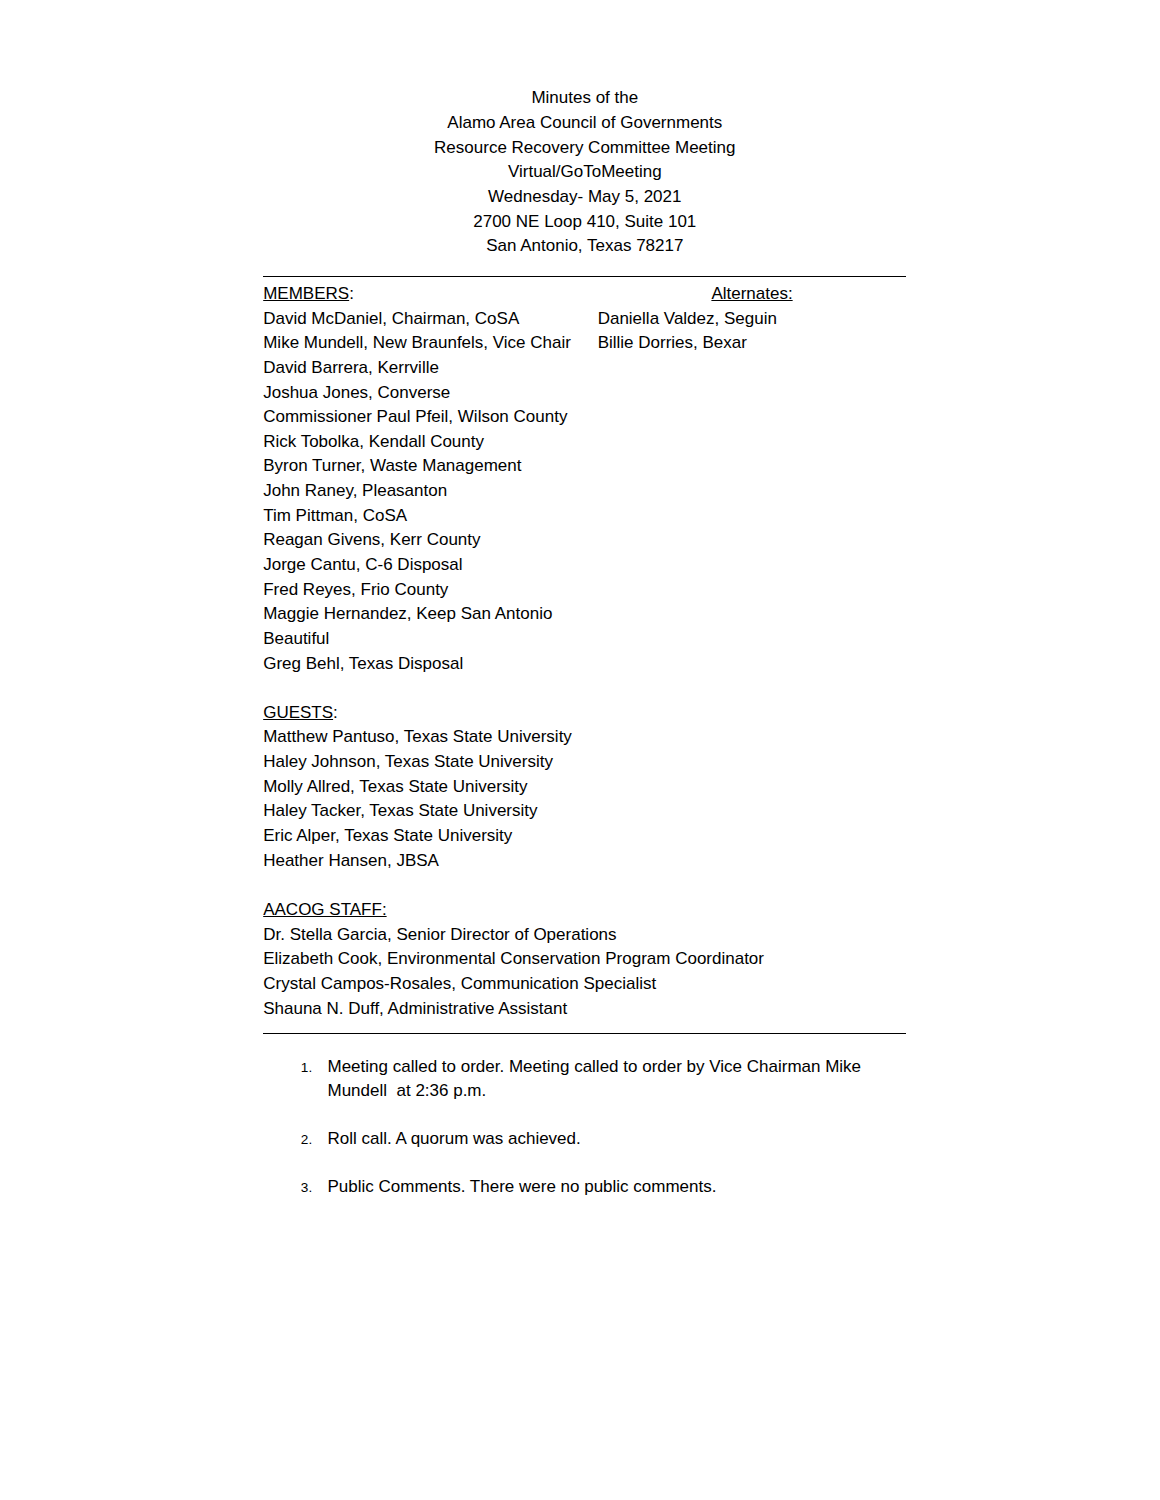Minutes of the
Alamo Area Council of Governments
Resource Recovery Committee Meeting
Virtual/GoToMeeting
Wednesday- May 5, 2021
2700 NE Loop 410, Suite 101
San Antonio, Texas 78217
| MEMBERS : | Alternates: |
| David McDaniel, Chairman, CoSA Mike Mundell, New Braunfels, Vice Chair David Barrera, Kerrville Joshua Jones, Converse Commissioner Paul Pfeil, Wilson County Rick Tobolka, Kendall County Byron Turner, Waste Management John Raney, Pleasanton Tim Pittman, CoSA Reagan Givens, Kerr County Jorge Cantu, C-6 Disposal Fred Reyes, Frio County Maggie Hernandez, Keep San Antonio Beautiful Greg Behl, Texas Disposal | Daniella Valdez, Seguin Billie Dorries, Bexar |
GUESTS:
Matthew Pantuso, Texas State University
Haley Johnson, Texas State University
Molly Allred, Texas State University
Haley Tacker, Texas State University
Eric Alper, Texas State University
Heather Hansen, JBSA
AACOG STAFF:
Dr. Stella Garcia, Senior Director of Operations
Elizabeth Cook, Environmental Conservation Program Coordinator
Crystal Campos-Rosales, Communication Specialist
Shauna N. Duff, Administrative Assistant
Meeting called to order. Meeting called to order by Vice Chairman Mike Mundell at 2:36 p.m.
Roll call. A quorum was achieved.
Public Comments. There were no public comments.